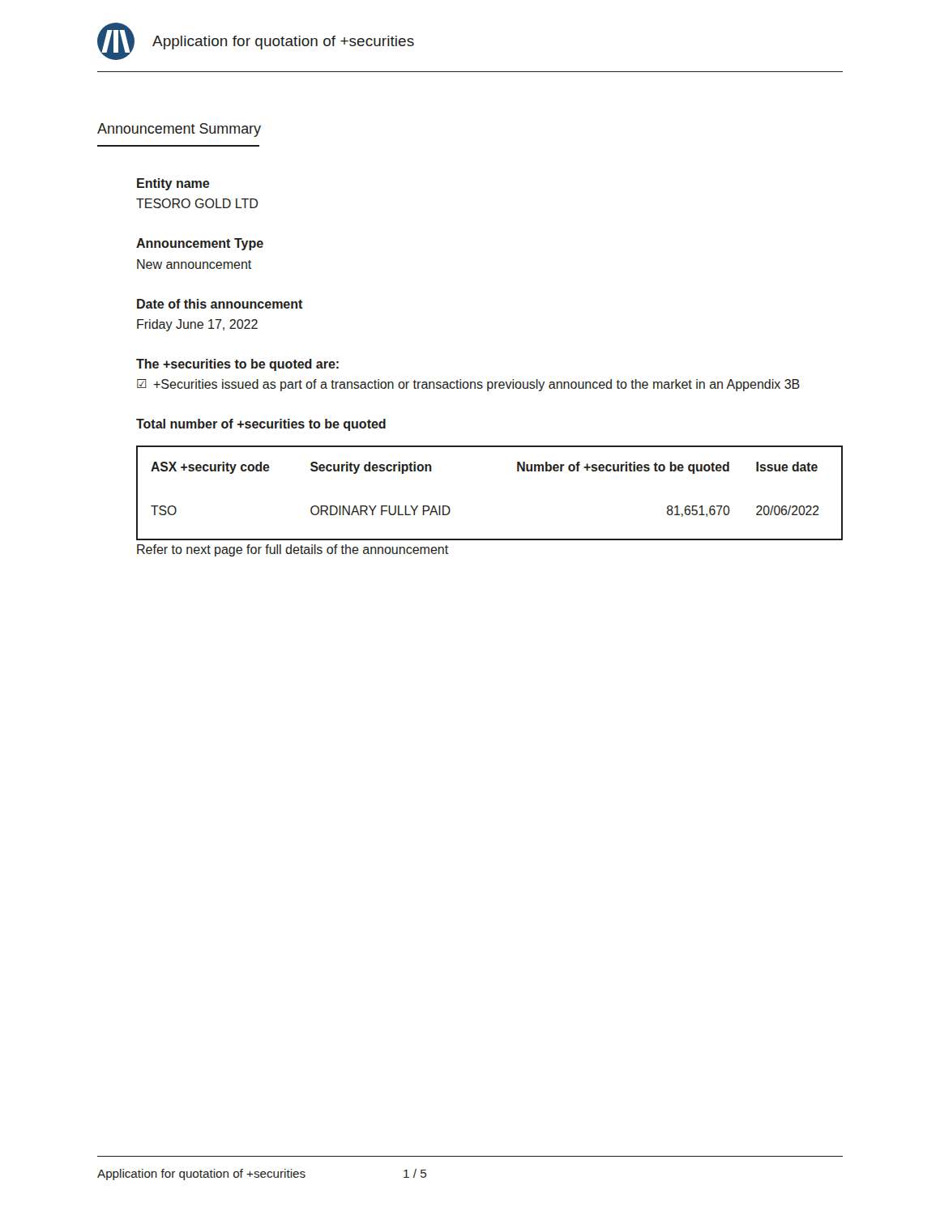Application for quotation of +securities
Announcement Summary
Entity name
TESORO GOLD LTD
Announcement Type
New announcement
Date of this announcement
Friday June 17, 2022
The +securities to be quoted are:
☑+Securities issued as part of a transaction or transactions previously announced to the market in an Appendix 3B
Total number of +securities to be quoted
| ASX +security code | Security description | Number of +securities to be quoted | Issue date |
| --- | --- | --- | --- |
| TSO | ORDINARY FULLY PAID | 81,651,670 | 20/06/2022 |
Refer to next page for full details of the announcement
Application for quotation of +securities
1 / 5